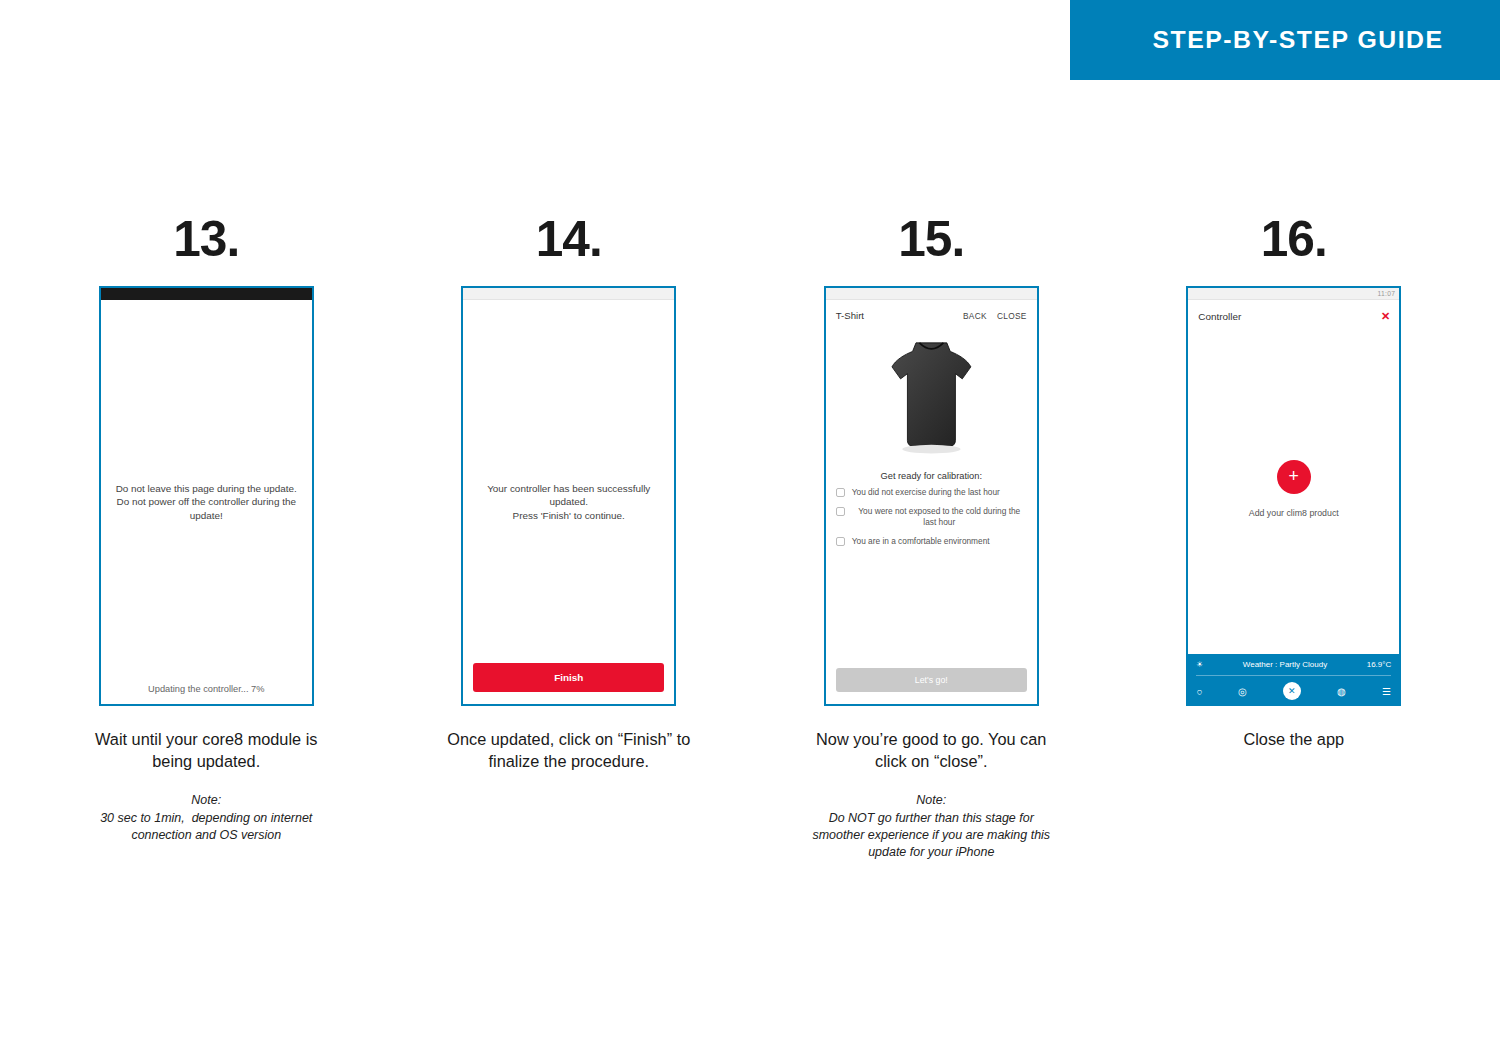Step-by-Step Guide
13.
Do not leave this page during the update. Do not power off the controller during the update!
Updating the controller... 7%
Wait until your core8 module is being updated.
Note:
30 sec to 1min, depending on internet connection and OS version
14.
Your controller has been successfully updated.
Press 'Finish' to continue.
Finish
Once updated, click on “Finish” to finalize the procedure.
15.
T-Shirt BACK CLOSE
Get ready for calibration:
You did not exercise during the last hour
You were not exposed to the cold during the last hour
You are in a comfortable environment
Let's go!
Now you’re good to go. You can click on “close”.
Note:
Do NOT go further than this stage for smoother experience if you are making this update for your iPhone
16.
11:07
Controller ✕
+
Add your clim8 product
☀ Weather : Partly Cloudy 16.9°C
○ ◎ ✕ ◍ ☰
Close the app